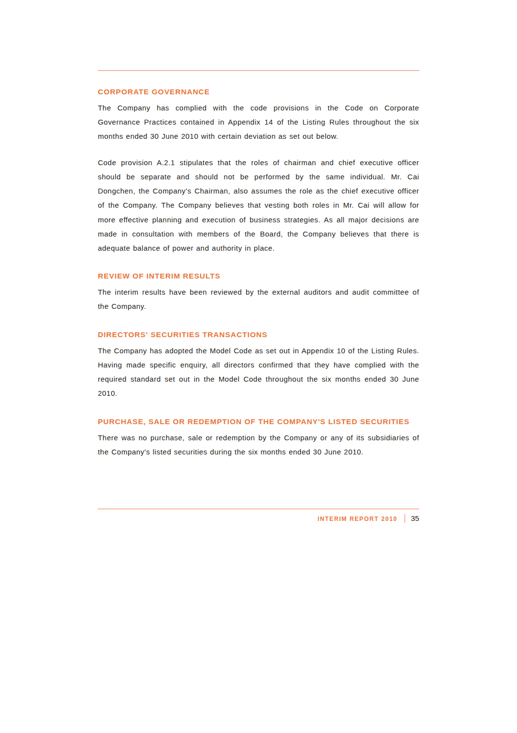Corporate Governance
The Company has complied with the code provisions in the Code on Corporate Governance Practices contained in Appendix 14 of the Listing Rules throughout the six months ended 30 June 2010 with certain deviation as set out below.
Code provision A.2.1 stipulates that the roles of chairman and chief executive officer should be separate and should not be performed by the same individual. Mr. Cai Dongchen, the Company's Chairman, also assumes the role as the chief executive officer of the Company. The Company believes that vesting both roles in Mr. Cai will allow for more effective planning and execution of business strategies. As all major decisions are made in consultation with members of the Board, the Company believes that there is adequate balance of power and authority in place.
Review of Interim Results
The interim results have been reviewed by the external auditors and audit committee of the Company.
Directors' Securities Transactions
The Company has adopted the Model Code as set out in Appendix 10 of the Listing Rules. Having made specific enquiry, all directors confirmed that they have complied with the required standard set out in the Model Code throughout the six months ended 30 June 2010.
Purchase, Sale or Redemption of the Company's Listed Securities
There was no purchase, sale or redemption by the Company or any of its subsidiaries of the Company's listed securities during the six months ended 30 June 2010.
Interim Report 2010 35